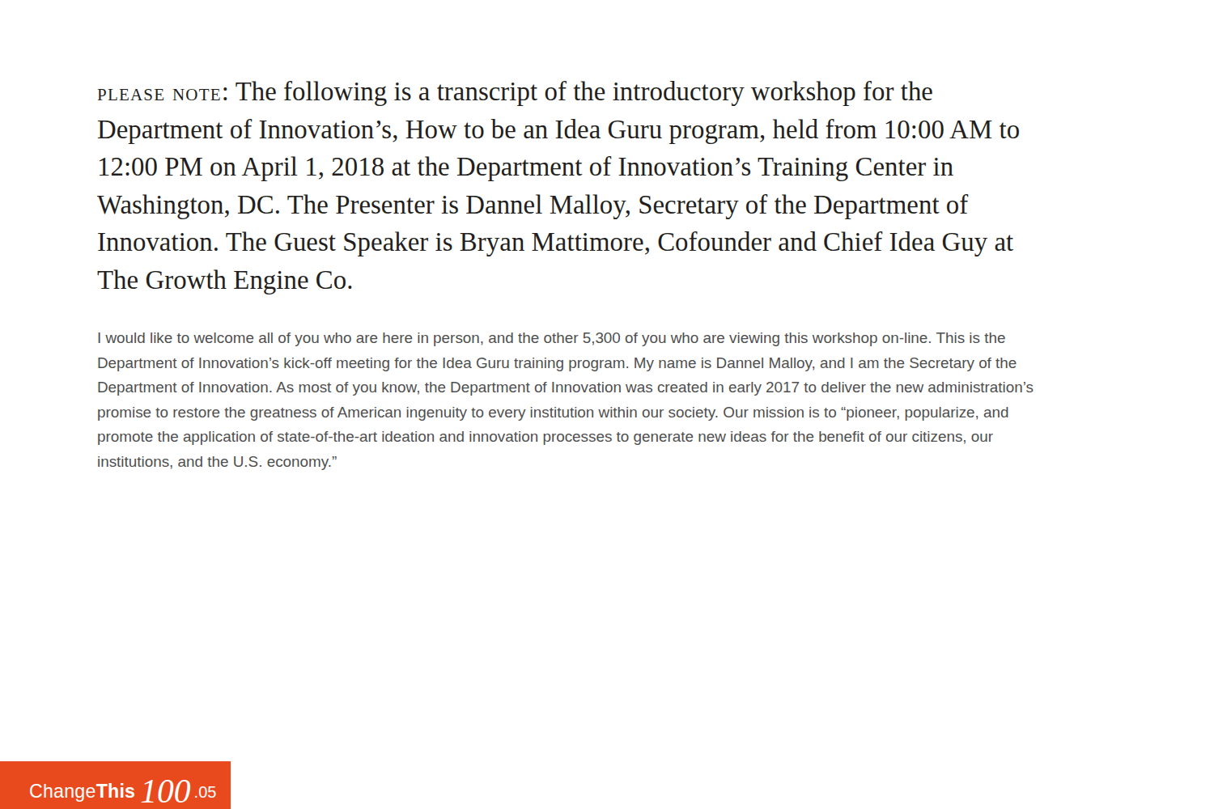Please Note: The following is a transcript of the introductory workshop for the Department of Innovation’s, How to be an Idea Guru program, held from 10:00 AM to 12:00 PM on April 1, 2018 at the Department of Innovation’s Training Center in Washington, DC. The Presenter is Dannel Malloy, Secretary of the Department of Innovation. The Guest Speaker is Bryan Mattimore, Cofounder and Chief Idea Guy at The Growth Engine Co.
I would like to welcome all of you who are here in person, and the other 5,300 of you who are viewing this workshop on-line. This is the Department of Innovation’s kick-off meeting for the Idea Guru training program. My name is Dannel Malloy, and I am the Secretary of the Department of Innovation. As most of you know, the Department of Innovation was created in early 2017 to deliver the new administration’s promise to restore the greatness of American ingenuity to every institution within our society. Our mission is to “pioneer, popularize, and promote the application of state-of-the-art ideation and innovation processes to generate new ideas for the benefit of our citizens, our institutions, and the U.S. economy.”
ChangeThis 100 .05